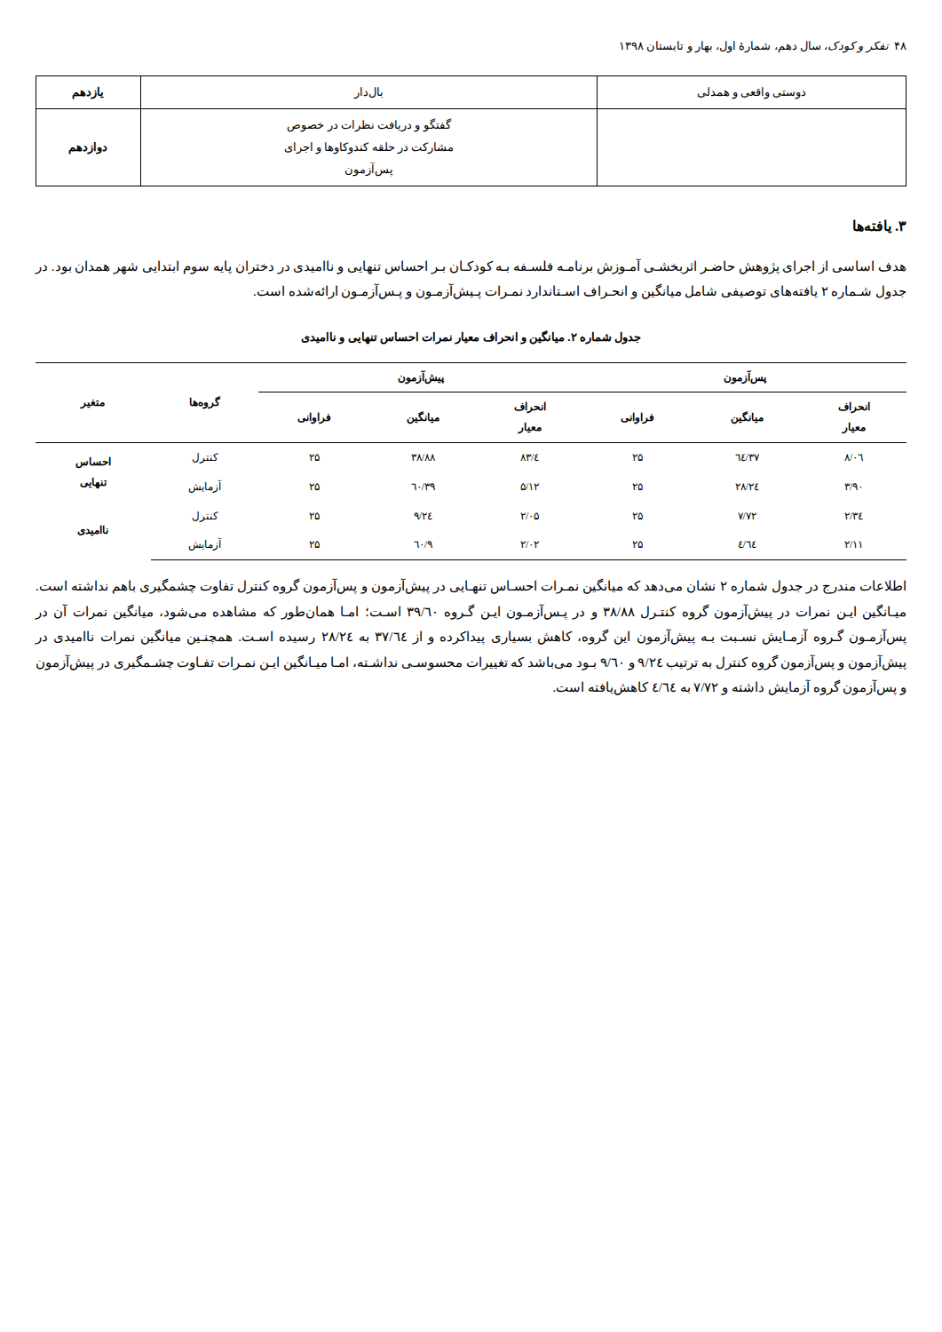۴۸ تفکر و کودک، سال دهم، شمارهٔ اول، بهار و تابستان ۱۳۹۸
| دوستی واقعی و همدلی | بال‌دار | یازدهم |
| | گفتگو و دریافت نظرات در خصوص مشارکت در حلقه کندوکاوها و اجرای پس‌آزمون | دوازدهم |
۳. یافته‌ها
هدف اساسی از اجرای پژوهش حاضـر اثربخشـی آمـوزش برنامـه فلسـفه بـه کودکـان بـر احساس تنهایی و ناامیدی در دختران پایه سوم ابتدایی شهر همدان بود. در جدول شـماره ۲ یافته‌های توصیفی شامل میانگین و انحـراف اسـتاندارد نمـرات پـیش‌آزمـون و پـس‌آزمـون ارائه‌شده است.
جدول شماره ۲. میانگین و انحراف معیار نمرات احساس تنهایی و ناامیدی
| پس‌آزمون | پیش‌آزمون | گروه‌ها | متغیر |
| --- | --- | --- | --- |
| انحراف معیار | میانگین | فراوانی | انحراف معیار | میانگین | فراوانی |
| ۸/۰٦ | ۳۷/٦٤ | ۲۵ | ٤/۸۳ | ۳۸/۸۸ | ۲۵ | کنترل | احساس تنهایی |
| ۳/۹۰ | ۲۸/۲٤ | ۲۵ | ۵/۱۲ | ۳۹/٦۰ | ۲۵ | آزمایش |
| ۲/۳٤ | ۷/۷۲ | ۲۵ | ۲/۰۵ | ۹/۲٤ | ۲۵ | کنترل | ناامیدی |
| ۲/۱۱ | ٤/٦٤ | ۲۵ | ۲/۰۲ | ۹/٦۰ | ۲۵ | آزمایش |
اطلاعات مندرج در جدول شماره ۲ نشان می‌دهد که میانگین نمـرات احسـاس تنهـایی در پیش‌آزمون و پس‌آزمون گروه کنترل تفاوت چشمگیری باهم نداشته است. میـانگین ایـن نمرات در پیش‌آزمون گروه کنتـرل ۳۸/۸۸ و در پـس‌آزمـون ایـن گـروه ۳۹/٦۰ اسـت؛ امـا همان‌طور که مشاهده می‌شود، میانگین نمرات آن در پس‌آزمـون گـروه آزمـایش نسـبت بـه پیش‌آزمون این گروه، کاهش بسیاری پیداکرده و از ۳۷/٦٤ به ۲۸/۲٤ رسیده اسـت. همچنـین میانگین نمرات ناامیدی در پیش‌آزمون و پس‌آزمون گروه کنترل به ترتیب ۹/۲٤ و ۹/٦۰ بـود می‌باشد که تغییرات محسوسـی نداشـته، امـا میـانگین ایـن نمـرات تفـاوت چشـمگیری در پیش‌آزمون و پس‌آزمون گروه آزمایش داشته و ۷/۷۲ به ٤/٦٤ کاهش‌یافته است.